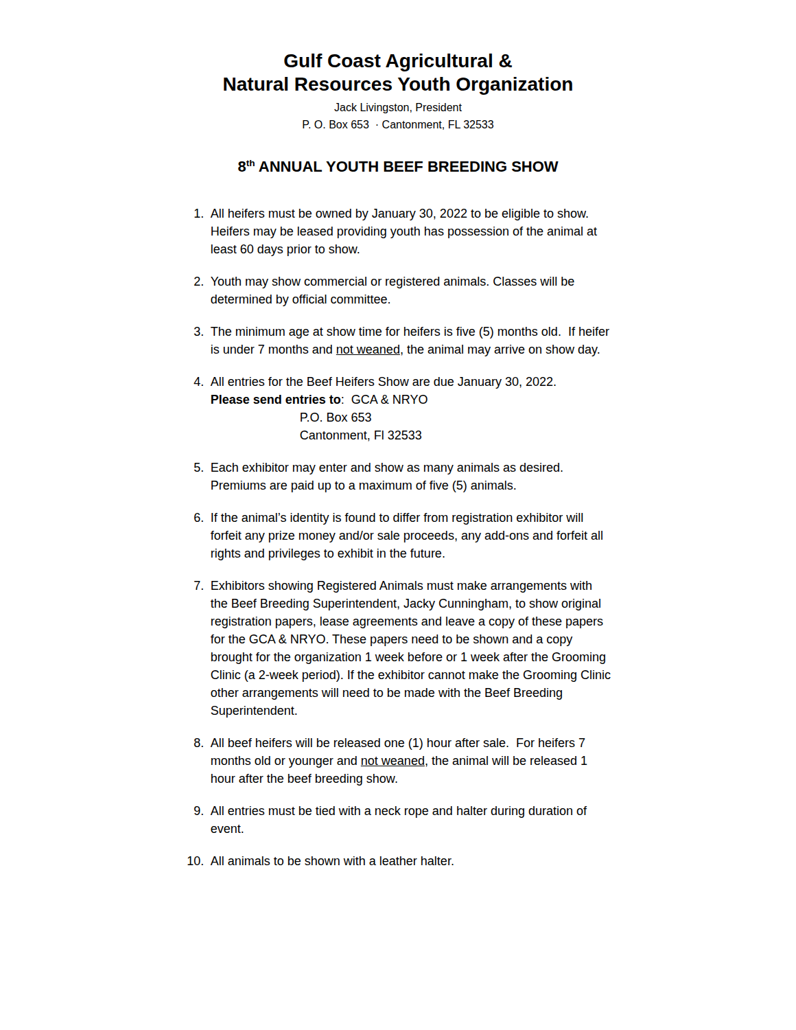Gulf Coast Agricultural &
Natural Resources Youth Organization
Jack Livingston, President
P. O. Box 653 · Cantonment, FL 32533
8th ANNUAL YOUTH BEEF BREEDING SHOW
All heifers must be owned by January 30, 2022 to be eligible to show. Heifers may be leased providing youth has possession of the animal at least 60 days prior to show.
Youth may show commercial or registered animals. Classes will be determined by official committee.
The minimum age at show time for heifers is five (5) months old. If heifer is under 7 months and not weaned, the animal may arrive on show day.
All entries for the Beef Heifers Show are due January 30, 2022.
Please send entries to: GCA & NRYO
P.O. Box 653
Cantonment, Fl 32533
Each exhibitor may enter and show as many animals as desired. Premiums are paid up to a maximum of five (5) animals.
If the animal’s identity is found to differ from registration exhibitor will forfeit any prize money and/or sale proceeds, any add-ons and forfeit all rights and privileges to exhibit in the future.
Exhibitors showing Registered Animals must make arrangements with the Beef Breeding Superintendent, Jacky Cunningham, to show original registration papers, lease agreements and leave a copy of these papers for the GCA & NRYO. These papers need to be shown and a copy brought for the organization 1 week before or 1 week after the Grooming Clinic (a 2-week period). If the exhibitor cannot make the Grooming Clinic other arrangements will need to be made with the Beef Breeding Superintendent.
All beef heifers will be released one (1) hour after sale. For heifers 7 months old or younger and not weaned, the animal will be released 1 hour after the beef breeding show.
All entries must be tied with a neck rope and halter during duration of event.
All animals to be shown with a leather halter.